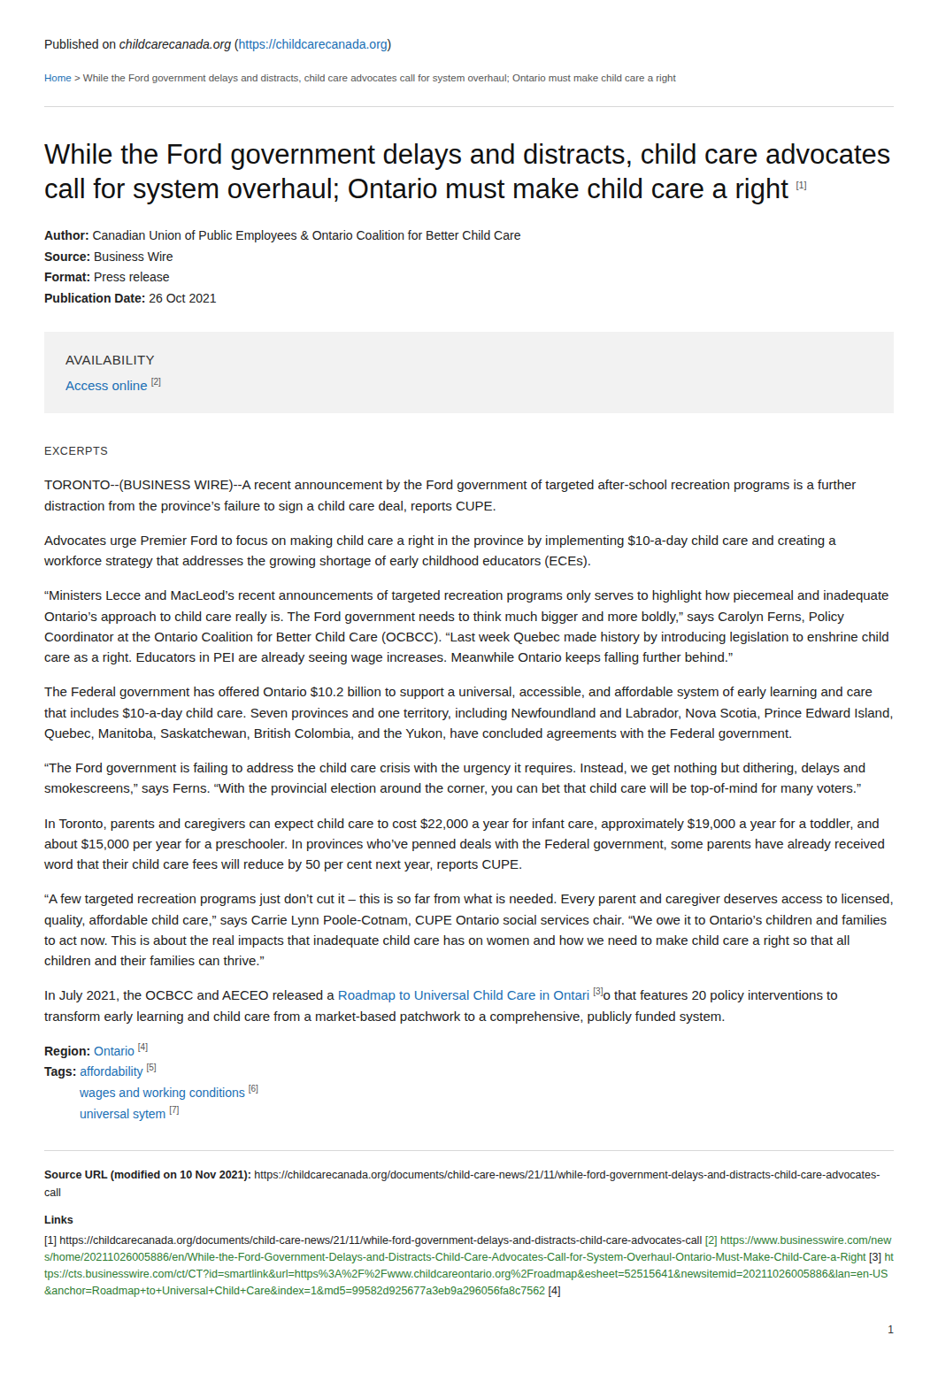Published on childcarecanada.org (https://childcarecanada.org)
Home > While the Ford government delays and distracts, child care advocates call for system overhaul; Ontario must make child care a right
While the Ford government delays and distracts, child care advocates call for system overhaul; Ontario must make child care a right [1]
Author: Canadian Union of Public Employees & Ontario Coalition for Better Child Care
Source: Business Wire
Format: Press release
Publication Date: 26 Oct 2021
AVAILABILITY
Access online [2]
EXCERPTS
TORONTO--(BUSINESS WIRE)--A recent announcement by the Ford government of targeted after-school recreation programs is a further distraction from the province’s failure to sign a child care deal, reports CUPE.
Advocates urge Premier Ford to focus on making child care a right in the province by implementing $10-a-day child care and creating a workforce strategy that addresses the growing shortage of early childhood educators (ECEs).
“Ministers Lecce and MacLeod’s recent announcements of targeted recreation programs only serves to highlight how piecemeal and inadequate Ontario’s approach to child care really is. The Ford government needs to think much bigger and more boldly,” says Carolyn Ferns, Policy Coordinator at the Ontario Coalition for Better Child Care (OCBCC). “Last week Quebec made history by introducing legislation to enshrine child care as a right. Educators in PEI are already seeing wage increases. Meanwhile Ontario keeps falling further behind.”
The Federal government has offered Ontario $10.2 billion to support a universal, accessible, and affordable system of early learning and care that includes $10-a-day child care. Seven provinces and one territory, including Newfoundland and Labrador, Nova Scotia, Prince Edward Island, Quebec, Manitoba, Saskatchewan, British Colombia, and the Yukon, have concluded agreements with the Federal government.
“The Ford government is failing to address the child care crisis with the urgency it requires. Instead, we get nothing but dithering, delays and smokescreens,” says Ferns. “With the provincial election around the corner, you can bet that child care will be top-of-mind for many voters.”
In Toronto, parents and caregivers can expect child care to cost $22,000 a year for infant care, approximately $19,000 a year for a toddler, and about $15,000 per year for a preschooler. In provinces who’ve penned deals with the Federal government, some parents have already received word that their child care fees will reduce by 50 per cent next year, reports CUPE.
“A few targeted recreation programs just don’t cut it – this is so far from what is needed. Every parent and caregiver deserves access to licensed, quality, affordable child care,” says Carrie Lynn Poole-Cotnam, CUPE Ontario social services chair. “We owe it to Ontario’s children and families to act now. This is about the real impacts that inadequate child care has on women and how we need to make child care a right so that all children and their families can thrive.”
In July 2021, the OCBCC and AECEO released a Roadmap to Universal Child Care in Ontari [3] o that features 20 policy interventions to transform early learning and child care from a market-based patchwork to a comprehensive, publicly funded system.
Region: Ontario [4]
Tags: affordability [5]
wages and working conditions [6]
universal sytem [7]
Source URL (modified on 10 Nov 2021): https://childcarecanada.org/documents/child-care-news/21/11/while-ford-government-delays-and-distracts-child-care-advocates-call
Links
[1] https://childcarecanada.org/documents/child-care-news/21/11/while-ford-government-delays-and-distracts-child-care-advocates-call [2] https://www.businesswire.com/news/home/20211026005886/en/While-the-Ford-Government-Delays-and-Distracts-Child-Care-Advocates-Call-for-System-Overhaul-Ontario-Must-Make-Child-Care-a-Right [3] https://cts.businesswire.com/ct/CT?id=smartlink&url=https%3A%2F%2Fwww.childcareontario.org%2Froadmap&esheet=52515641&newsitemid=20211026005886&lan=en-US&anchor=Roadmap+to+Universal+Child+Care&index=1&md5=99582d925677a3eb9a296056fa8c7562 [4]
1